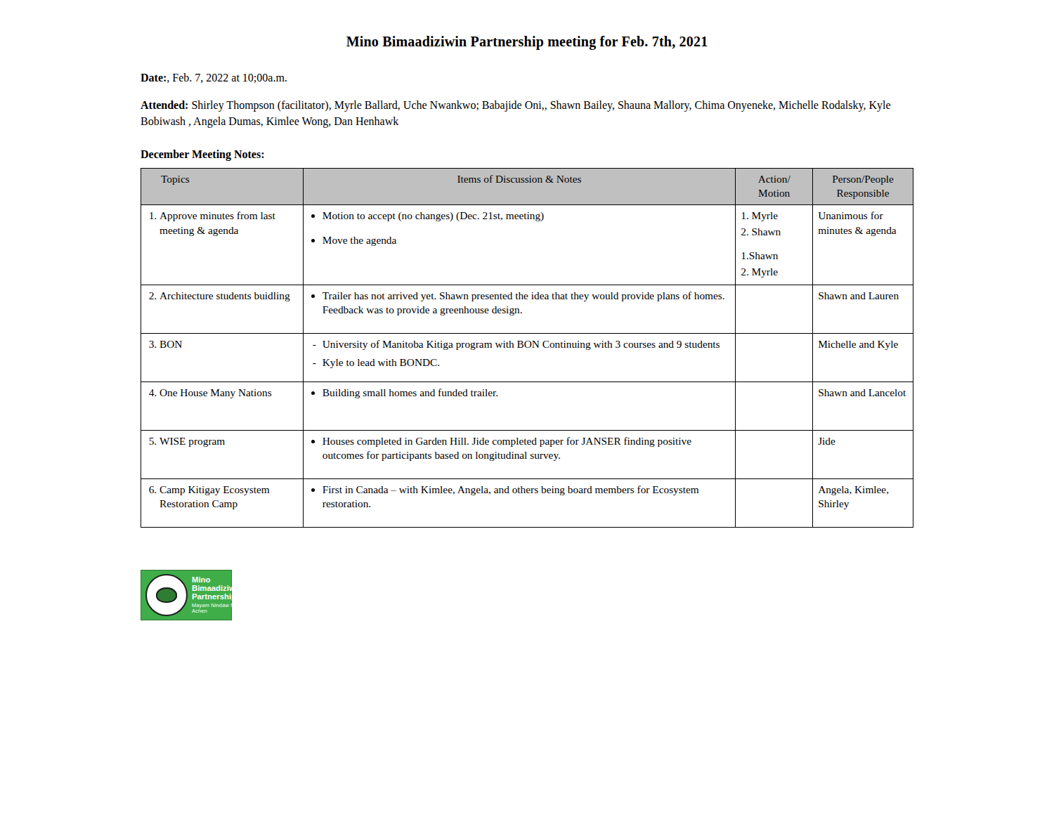Mino Bimaadiziwin Partnership meeting for Feb. 7th, 2021
Date:, Feb. 7, 2022 at 10;00a.m.
Attended: Shirley Thompson (facilitator), Myrle Ballard, Uche Nwankwo; Babajide Oni,, Shawn Bailey, Shauna Mallory, Chima Onyeneke, Michelle Rodalsky, Kyle Bobiwash , Angela Dumas, Kimlee Wong, Dan Henhawk
December Meeting Notes:
| Topics | Items of Discussion & Notes | Action/ Motion | Person/People Responsible |
| --- | --- | --- | --- |
| Approve minutes from last meeting & agenda | Motion to accept (no changes) (Dec. 21st, meeting) Move the agenda | 1. Myrle 2. Shawn 1.Shawn 2. Myrle | Unanimous for minutes & agenda |
| Architecture students buidling | Trailer has not arrived yet. Shawn presented the idea that they would provide plans of homes. Feedback was to provide a greenhouse design. | | Shawn and Lauren |
| BON | University of Manitoba Kitiga program with BON Continuing with 3 courses and 9 students Kyle to lead with BONDC. | | Michelle and Kyle |
| One House Many Nations | Building small homes and funded trailer. | | Shawn and Lancelot |
| WISE program | Houses completed in Garden Hill. Jide completed paper for JANSER finding positive outcomes for participants based on longitudinal survey. | | Jide |
| Camp Kitigay Ecosystem Restoration Camp | First in Canada – with Kimlee, Angela, and others being board members for Ecosystem restoration. | | Angela, Kimlee, Shirley |
Mino Bimaadiziwin Partnership Mayam Nindaw Ni Achen